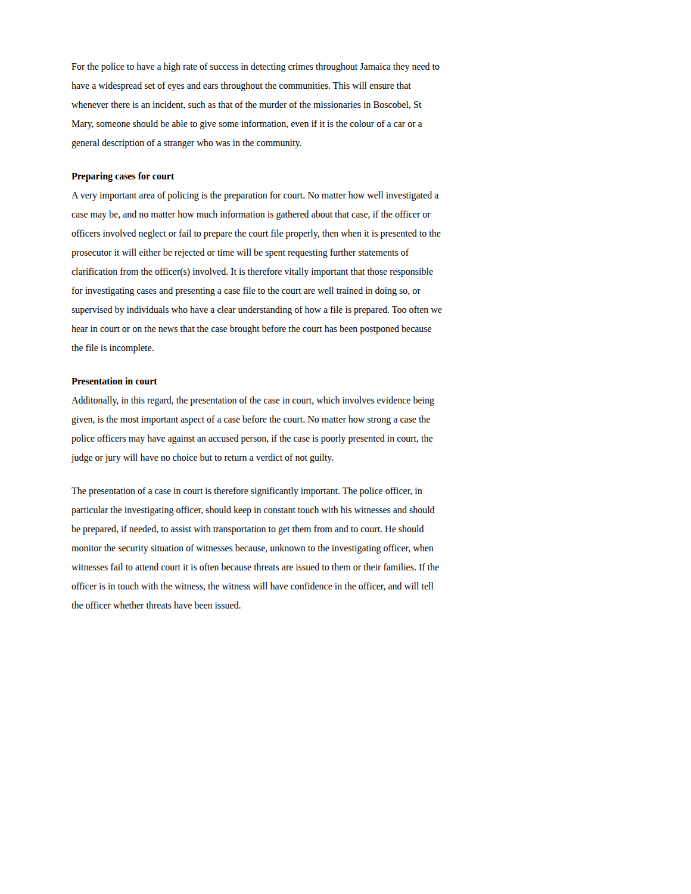For the police to have a high rate of success in detecting crimes throughout Jamaica they need to have a widespread set of eyes and ears throughout the communities. This will ensure that whenever there is an incident, such as that of the murder of the missionaries in Boscobel, St Mary, someone should be able to give some information, even if it is the colour of a car or a general description of a stranger who was in the community.
Preparing cases for court
A very important area of policing is the preparation for court. No matter how well investigated a case may be, and no matter how much information is gathered about that case, if the officer or officers involved neglect or fail to prepare the court file properly, then when it is presented to the prosecutor it will either be rejected or time will be spent requesting further statements of clarification from the officer(s) involved. It is therefore vitally important that those responsible for investigating cases and presenting a case file to the court are well trained in doing so, or supervised by individuals who have a clear understanding of how a file is prepared. Too often we hear in court or on the news that the case brought before the court has been postponed because the file is incomplete.
Presentation in court
Additonally, in this regard, the presentation of the case in court, which involves evidence being given, is the most important aspect of a case before the court. No matter how strong a case the police officers may have against an accused person, if the case is poorly presented in court, the judge or jury will have no choice but to return a verdict of not guilty.
The presentation of a case in court is therefore significantly important. The police officer, in particular the investigating officer, should keep in constant touch with his witnesses and should be prepared, if needed, to assist with transportation to get them from and to court. He should monitor the security situation of witnesses because, unknown to the investigating officer, when witnesses fail to attend court it is often because threats are issued to them or their families. If the officer is in touch with the witness, the witness will have confidence in the officer, and will tell the officer whether threats have been issued.